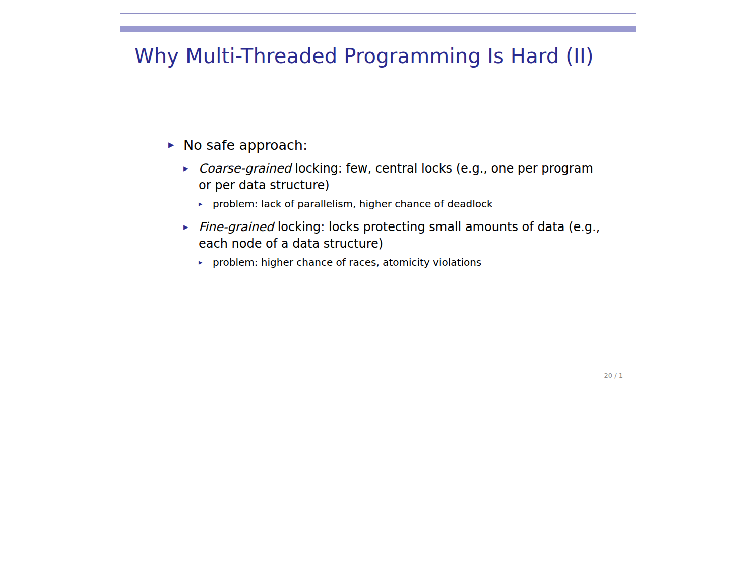Why Multi-Threaded Programming Is Hard (II)
No safe approach:
Coarse-grained locking: few, central locks (e.g., one per program or per data structure)
problem: lack of parallelism, higher chance of deadlock
Fine-grained locking: locks protecting small amounts of data (e.g., each node of a data structure)
problem: higher chance of races, atomicity violations
20 / 1